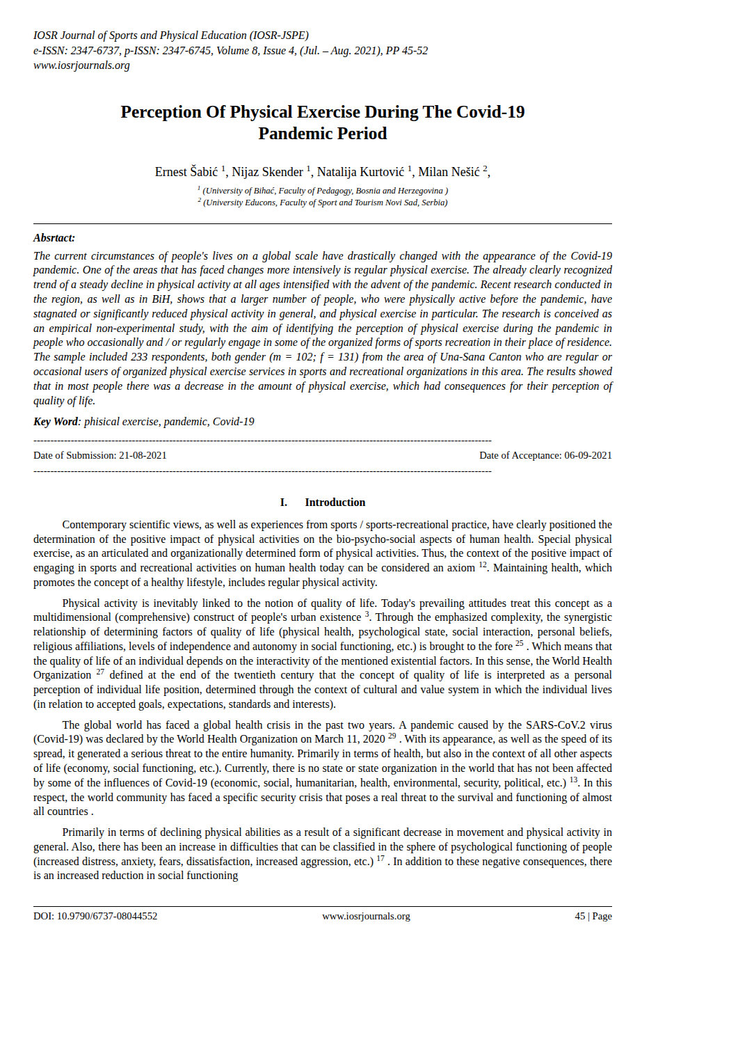IOSR Journal of Sports and Physical Education (IOSR-JSPE)
e-ISSN: 2347-6737, p-ISSN: 2347-6745, Volume 8, Issue 4, (Jul. – Aug. 2021), PP 45-52
www.iosrjournals.org
Perception Of Physical Exercise During The Covid-19
Pandemic Period
Ernest Šabić 1, Nijaz Skender 1, Natalija Kurtović 1, Milan Nešić 2,
1 (University of Bihać, Faculty of Pedagogy, Bosnia and Herzegovina )
2 (University Educons, Faculty of Sport and Tourism Novi Sad, Serbia)
Absrtact:
The current circumstances of people's lives on a global scale have drastically changed with the appearance of the Covid-19 pandemic. One of the areas that has faced changes more intensively is regular physical exercise. The already clearly recognized trend of a steady decline in physical activity at all ages intensified with the advent of the pandemic. Recent research conducted in the region, as well as in BiH, shows that a larger number of people, who were physically active before the pandemic, have stagnated or significantly reduced physical activity in general, and physical exercise in particular. The research is conceived as an empirical non-experimental study, with the aim of identifying the perception of physical exercise during the pandemic in people who occasionally and / or regularly engage in some of the organized forms of sports recreation in their place of residence. The sample included 233 respondents, both gender (m = 102; f = 131) from the area of Una-Sana Canton who are regular or occasional users of organized physical exercise services in sports and recreational organizations in this area. The results showed that in most people there was a decrease in the amount of physical exercise, which had consequences for their perception of quality of life.
Key Word: phisical exercise, pandemic, Covid-19
---------------------------------------------------------------------------------------------------------------------------------------
Date of Submission: 21-08-2021 Date of Acceptance: 06-09-2021
---------------------------------------------------------------------------------------------------------------------------------------
I. Introduction
Contemporary scientific views, as well as experiences from sports / sports-recreational practice, have clearly positioned the determination of the positive impact of physical activities on the bio-psycho-social aspects of human health. Special physical exercise, as an articulated and organizationally determined form of physical activities. Thus, the context of the positive impact of engaging in sports and recreational activities on human health today can be considered an axiom 12. Maintaining health, which promotes the concept of a healthy lifestyle, includes regular physical activity.
Physical activity is inevitably linked to the notion of quality of life. Today's prevailing attitudes treat this concept as a multidimensional (comprehensive) construct of people's urban existence 3. Through the emphasized complexity, the synergistic relationship of determining factors of quality of life (physical health, psychological state, social interaction, personal beliefs, religious affiliations, levels of independence and autonomy in social functioning, etc.) is brought to the fore 25 . Which means that the quality of life of an individual depends on the interactivity of the mentioned existential factors. In this sense, the World Health Organization 27 defined at the end of the twentieth century that the concept of quality of life is interpreted as a personal perception of individual life position, determined through the context of cultural and value system in which the individual lives (in relation to accepted goals, expectations, standards and interests).
The global world has faced a global health crisis in the past two years. A pandemic caused by the SARS-CoV.2 virus (Covid-19) was declared by the World Health Organization on March 11, 2020 29 . With its appearance, as well as the speed of its spread, it generated a serious threat to the entire humanity. Primarily in terms of health, but also in the context of all other aspects of life (economy, social functioning, etc.). Currently, there is no state or state organization in the world that has not been affected by some of the influences of Covid-19 (economic, social, humanitarian, health, environmental, security, political, etc.) 13. In this respect, the world community has faced a specific security crisis that poses a real threat to the survival and functioning of almost all countries .
Primarily in terms of declining physical abilities as a result of a significant decrease in movement and physical activity in general. Also, there has been an increase in difficulties that can be classified in the sphere of psychological functioning of people (increased distress, anxiety, fears, dissatisfaction, increased aggression, etc.) 17 . In addition to these negative consequences, there is an increased reduction in social functioning
DOI: 10.9790/6737-08044552 www.iosrjournals.org 45 | Page